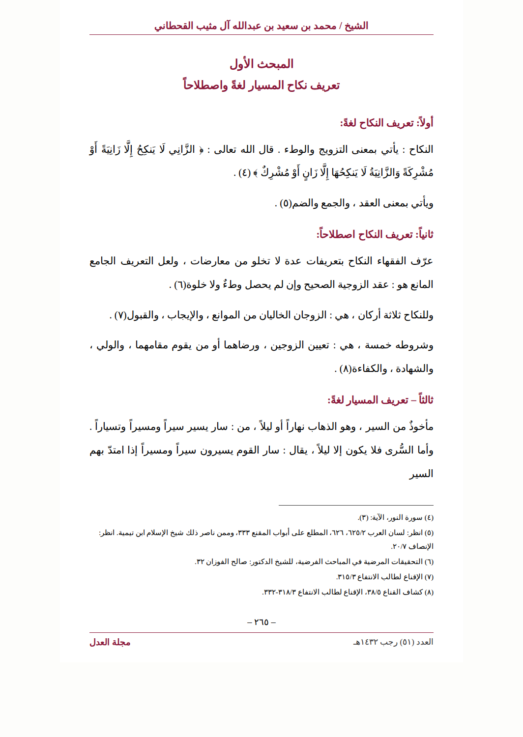الشيخ / محمد بن سعيد بن عبدالله آل مثيب القحطاني
المبحث الأول
تعريف نكاح المسيار لغةً واصطلاحاً
أولاً: تعريف النكاح لغةً:
النكاح : يأتي بمعنى التزويج والوطء . قال الله تعالى : ﴿ الزَّانِي لَا يَنكِحُ إِلَّا زَانِيَةً أَوْ مُشْرِكَةً وَالزَّانِيَةُ لَا يَنكِحُهَا إِلَّا زَانٍ أَوْ مُشْرِكٌ ﴾ (٤) .
ويأتي بمعنى العقد ، والجمع والضم(٥) .
ثانياً: تعريف النكاح اصطلاحاً:
عرّف الفقهاء النكاح بتعريفات عدة لا تخلو من معارضات ، ولعل التعريف الجامع المانع هو : عقد الزوجية الصحيح وإن لم يحصل وطءٌ ولا خلوة(٦) .
وللنكاح ثلاثة أركان ، هي : الزوجان الخاليان من الموانع ، والإيجاب ، والقبول(٧) .
وشروطه خمسة ، هي : تعيين الزوجين ، ورضاهما أو من يقوم مقامهما ، والولي ، والشهادة ، والكفاءة(٨) .
ثالثاً – تعريف المسيار لغةً:
مأخوذٌ من السير ، وهو الذهاب نهاراً أو ليلاً ، من : سار يسير سيراً ومسيراً وتسياراً . وأما السُّرى فلا يكون إلا ليلاً ، يقال : سار القوم يسيرون سيراً ومسيراً إذا امتدّ بهم السير
(٤) سورة النور، الآية: (٣).
(٥) انظر: لسان العرب ٦٢٥/٢، ٦٢٦، المطلع على أبواب المقنع ٣٣٣، وممن ناصر ذلك شيخ الإسلام ابن تيمية. انظر: الإنصاف ٢٠/٧.
(٦) التحقيقات المرضية في المباحث الفرضية، للشيخ الدكتور: صالح الفوزان ٣٢.
(٧) الإقناع لطالب الانتفاع ٣١٥/٣.
(٨) كشاف القناع ٣٨/٥، الإقناع لطالب الانتفاع ٣١٨/٣-٣٣٢.
– ٢٦٥ –
العدد (٥١) رجب ١٤٣٢هـ مجلة العدل